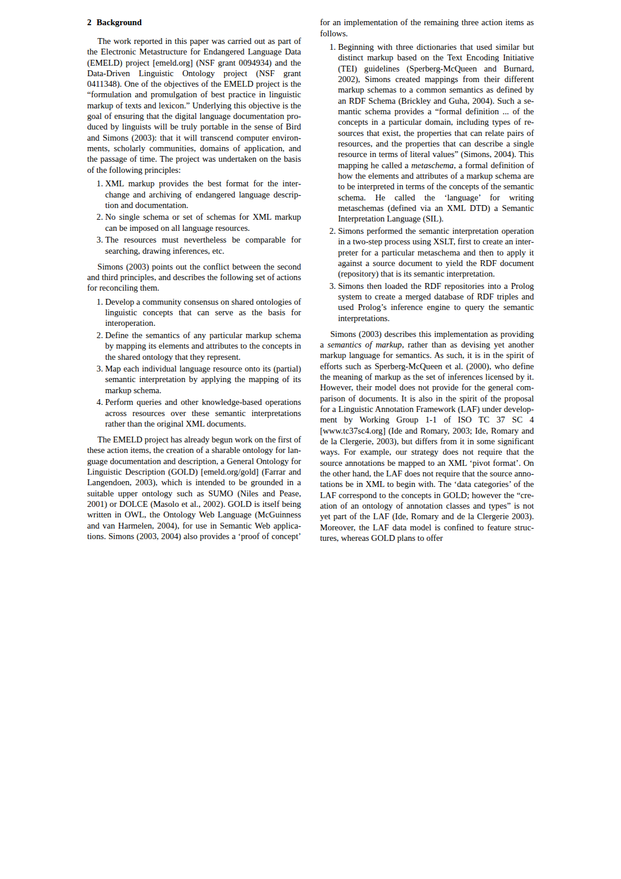2 Background
The work reported in this paper was carried out as part of the Electronic Metastructure for Endangered Language Data (EMELD) project [emeld.org] (NSF grant 0094934) and the Data-Driven Linguistic Ontology project (NSF grant 0411348). One of the objectives of the EMELD project is the “formulation and promulgation of best practice in linguistic markup of texts and lexicon.” Underlying this objective is the goal of ensuring that the digital language documentation produced by linguists will be truly portable in the sense of Bird and Simons (2003): that it will transcend computer environments, scholarly communities, domains of application, and the passage of time. The project was undertaken on the basis of the following principles:
XML markup provides the best format for the interchange and archiving of endangered language description and documentation.
No single schema or set of schemas for XML markup can be imposed on all language resources.
The resources must nevertheless be comparable for searching, drawing inferences, etc.
Simons (2003) points out the conflict between the second and third principles, and describes the following set of actions for reconciling them.
Develop a community consensus on shared ontologies of linguistic concepts that can serve as the basis for interoperation.
Define the semantics of any particular markup schema by mapping its elements and attributes to the concepts in the shared ontology that they represent.
Map each individual language resource onto its (partial) semantic interpretation by applying the mapping of its markup schema.
Perform queries and other knowledge-based operations across resources over these semantic interpretations rather than the original XML documents.
The EMELD project has already begun work on the first of these action items, the creation of a sharable ontology for language documentation and description, a General Ontology for Linguistic Description (GOLD) [emeld.org/gold] (Farrar and Langendoen, 2003), which is intended to be grounded in a suitable upper ontology such as SUMO (Niles and Pease, 2001) or DOLCE (Masolo et al., 2002). GOLD is itself being written in OWL, the Ontology Web Language (McGuinness and van Harmelen, 2004), for use in Semantic Web applications. Simons (2003, 2004) also provides a ‘proof of concept’ for an implementation of the remaining three action items as follows.
Beginning with three dictionaries that used similar but distinct markup based on the Text Encoding Initiative (TEI) guidelines (Sperberg-McQueen and Burnard, 2002), Simons created mappings from their different markup schemas to a common semantics as defined by an RDF Schema (Brickley and Guha, 2004). Such a semantic schema provides a “formal definition ... of the concepts in a particular domain, including types of resources that exist, the properties that can relate pairs of resources, and the properties that can describe a single resource in terms of literal values” (Simons, 2004). This mapping he called a metaschema, a formal definition of how the elements and attributes of a markup schema are to be interpreted in terms of the concepts of the semantic schema. He called the ‘language’ for writing metaschemas (defined via an XML DTD) a Semantic Interpretation Language (SIL).
Simons performed the semantic interpretation operation in a two-step process using XSLT, first to create an interpreter for a particular metaschema and then to apply it against a source document to yield the RDF document (repository) that is its semantic interpretation.
Simons then loaded the RDF repositories into a Prolog system to create a merged database of RDF triples and used Prolog’s inference engine to query the semantic interpretations.
Simons (2003) describes this implementation as providing a semantics of markup, rather than as devising yet another markup language for semantics. As such, it is in the spirit of efforts such as Sperberg-McQueen et al. (2000), who define the meaning of markup as the set of inferences licensed by it. However, their model does not provide for the general comparison of documents. It is also in the spirit of the proposal for a Linguistic Annotation Framework (LAF) under development by Working Group 1-1 of ISO TC 37 SC 4 [www.tc37sc4.org] (Ide and Romary, 2003; Ide, Romary and de la Clergerie, 2003), but differs from it in some significant ways. For example, our strategy does not require that the source annotations be mapped to an XML ‘pivot format’. On the other hand, the LAF does not require that the source annotations be in XML to begin with. The ‘data categories’ of the LAF correspond to the concepts in GOLD; however the “creation of an ontology of annotation classes and types” is not yet part of the LAF (Ide, Romary and de la Clergerie 2003). Moreover, the LAF data model is confined to feature structures, whereas GOLD plans to offer